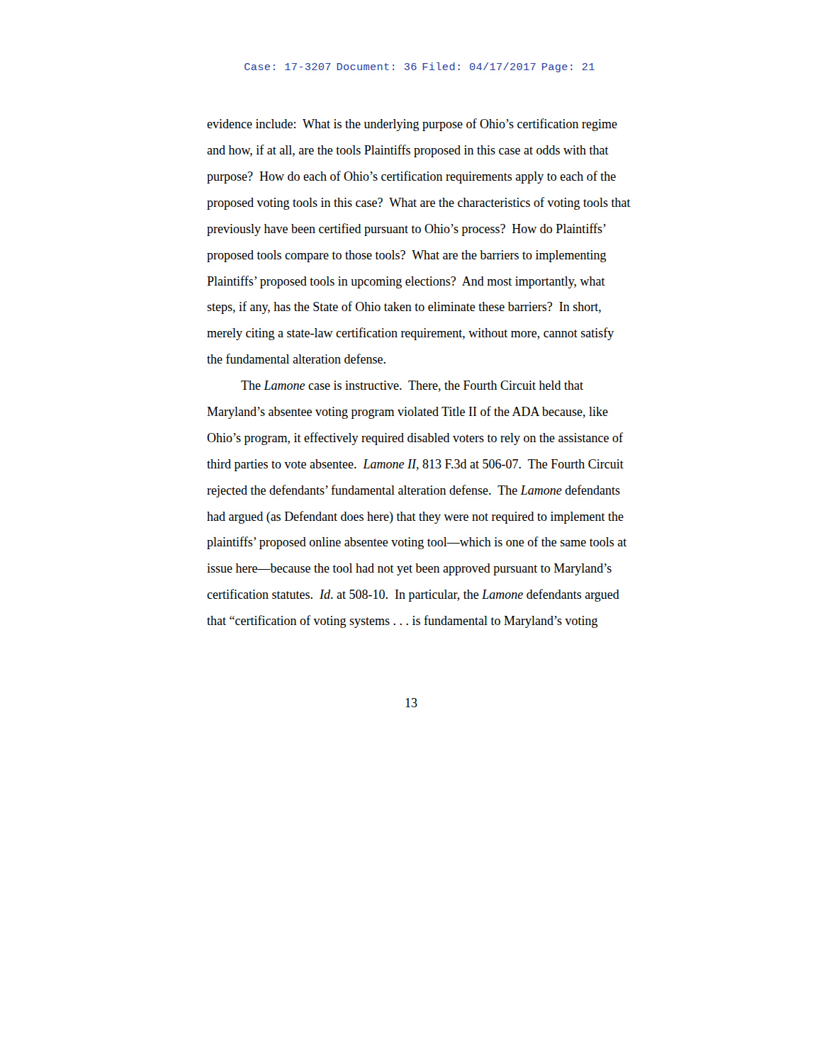Case: 17-3207 Document: 36 Filed: 04/17/2017 Page: 21
evidence include: What is the underlying purpose of Ohio’s certification regime and how, if at all, are the tools Plaintiffs proposed in this case at odds with that purpose? How do each of Ohio’s certification requirements apply to each of the proposed voting tools in this case? What are the characteristics of voting tools that previously have been certified pursuant to Ohio’s process? How do Plaintiffs’ proposed tools compare to those tools? What are the barriers to implementing Plaintiffs’ proposed tools in upcoming elections? And most importantly, what steps, if any, has the State of Ohio taken to eliminate these barriers? In short, merely citing a state-law certification requirement, without more, cannot satisfy the fundamental alteration defense.
The Lamone case is instructive. There, the Fourth Circuit held that Maryland’s absentee voting program violated Title II of the ADA because, like Ohio’s program, it effectively required disabled voters to rely on the assistance of third parties to vote absentee. Lamone II, 813 F.3d at 506-07. The Fourth Circuit rejected the defendants’ fundamental alteration defense. The Lamone defendants had argued (as Defendant does here) that they were not required to implement the plaintiffs’ proposed online absentee voting tool—which is one of the same tools at issue here—because the tool had not yet been approved pursuant to Maryland’s certification statutes. Id. at 508-10. In particular, the Lamone defendants argued that “certification of voting systems . . . is fundamental to Maryland’s voting
13